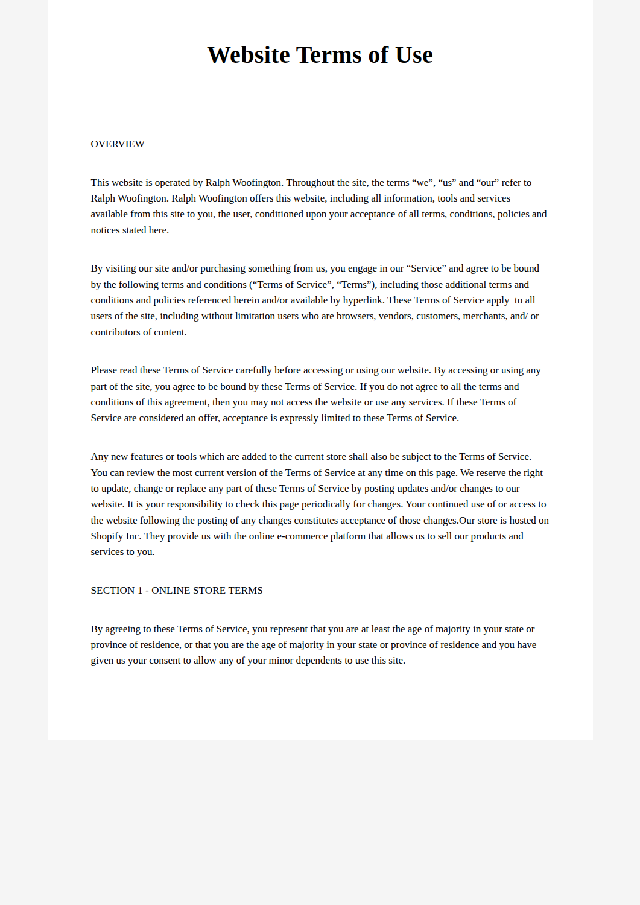Website Terms of Use
OVERVIEW
This website is operated by Ralph Woofington. Throughout the site, the terms “we”, “us” and “our” refer to Ralph Woofington. Ralph Woofington offers this website, including all information, tools and services available from this site to you, the user, conditioned upon your acceptance of all terms, conditions, policies and notices stated here.
By visiting our site and/or purchasing something from us, you engage in our “Service” and agree to be bound by the following terms and conditions (“Terms of Service”, “Terms”), including those additional terms and conditions and policies referenced herein and/or available by hyperlink. These Terms of Service apply to all users of the site, including without limitation users who are browsers, vendors, customers, merchants, and/ or contributors of content.
Please read these Terms of Service carefully before accessing or using our website. By accessing or using any part of the site, you agree to be bound by these Terms of Service. If you do not agree to all the terms and conditions of this agreement, then you may not access the website or use any services. If these Terms of Service are considered an offer, acceptance is expressly limited to these Terms of Service.
Any new features or tools which are added to the current store shall also be subject to the Terms of Service. You can review the most current version of the Terms of Service at any time on this page. We reserve the right to update, change or replace any part of these Terms of Service by posting updates and/or changes to our website. It is your responsibility to check this page periodically for changes. Your continued use of or access to the website following the posting of any changes constitutes acceptance of those changes.Our store is hosted on Shopify Inc. They provide us with the online e-commerce platform that allows us to sell our products and services to you.
SECTION 1 - ONLINE STORE TERMS
By agreeing to these Terms of Service, you represent that you are at least the age of majority in your state or province of residence, or that you are the age of majority in your state or province of residence and you have given us your consent to allow any of your minor dependents to use this site.